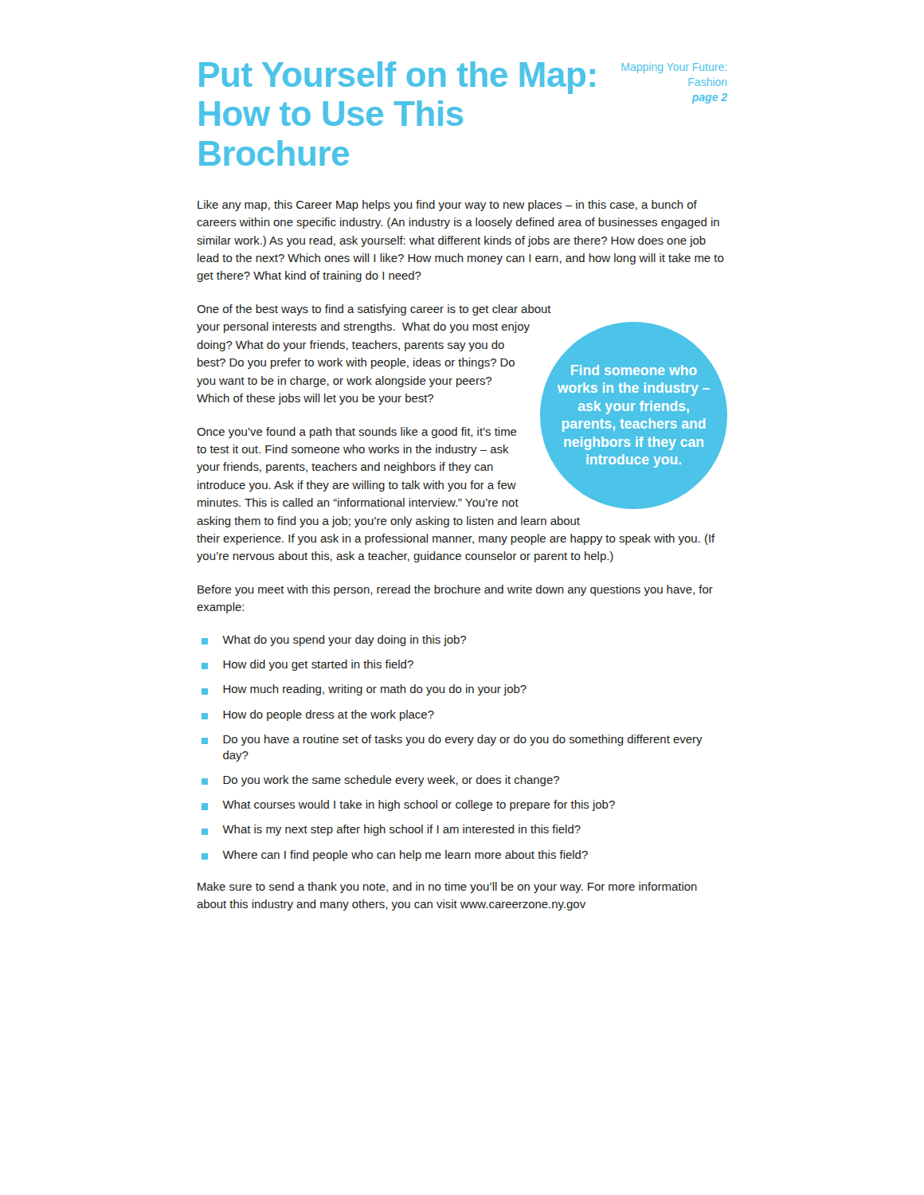Put Yourself on the Map:
How to Use This Brochure
Mapping Your Future:
Fashion
page 2
Like any map, this Career Map helps you find your way to new places – in this case, a bunch of careers within one specific industry. (An industry is a loosely defined area of businesses engaged in similar work.) As you read, ask yourself: what different kinds of jobs are there? How does one job lead to the next? Which ones will I like? How much money can I earn, and how long will it take me to get there? What kind of training do I need?
Find someone who works in the industry – ask your friends, parents, teachers and neighbors if they can introduce you.
One of the best ways to find a satisfying career is to get clear about your personal interests and strengths. What do you most enjoy doing? What do your friends, teachers, parents say you do best? Do you prefer to work with people, ideas or things? Do you want to be in charge, or work alongside your peers? Which of these jobs will let you be your best?
Once you’ve found a path that sounds like a good fit, it’s time to test it out. Find someone who works in the industry – ask your friends, parents, teachers and neighbors if they can introduce you. Ask if they are willing to talk with you for a few minutes. This is called an “informational interview.” You’re not asking them to find you a job; you’re only asking to listen and learn about their experience. If you ask in a professional manner, many people are happy to speak with you. (If you’re nervous about this, ask a teacher, guidance counselor or parent to help.)
Before you meet with this person, reread the brochure and write down any questions you have, for example:
What do you spend your day doing in this job?
How did you get started in this field?
How much reading, writing or math do you do in your job?
How do people dress at the work place?
Do you have a routine set of tasks you do every day or do you do something different every day?
Do you work the same schedule every week, or does it change?
What courses would I take in high school or college to prepare for this job?
What is my next step after high school if I am interested in this field?
Where can I find people who can help me learn more about this field?
Make sure to send a thank you note, and in no time you’ll be on your way. For more information about this industry and many others, you can visit www.careerzone.ny.gov